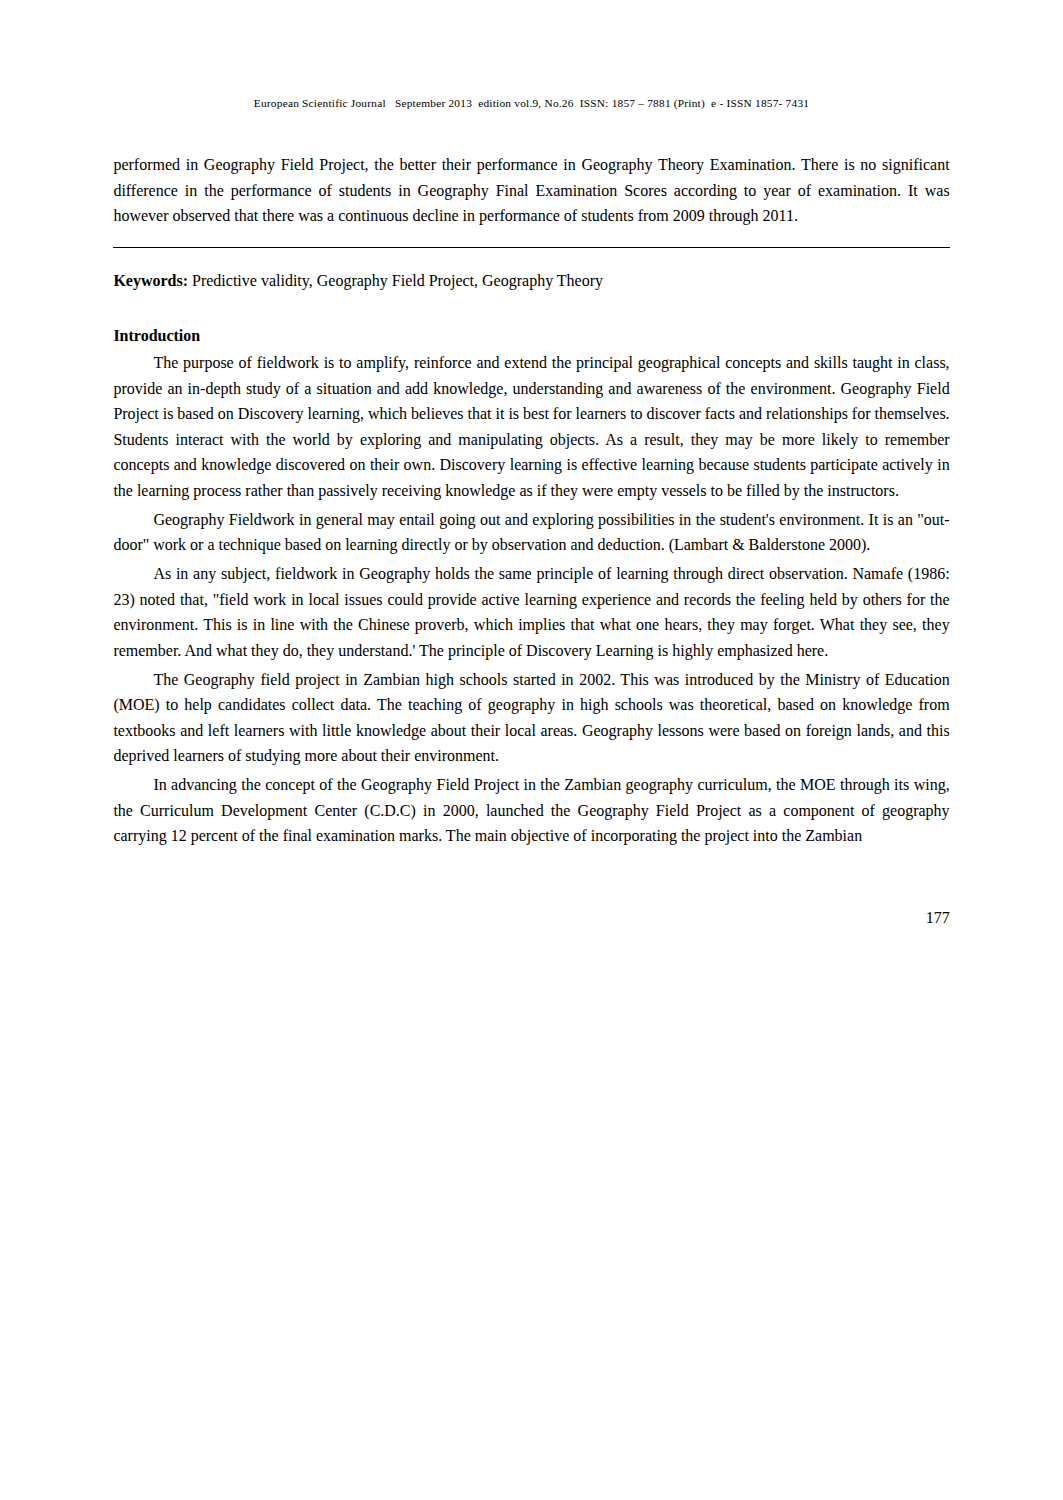European Scientific Journal September 2013 edition vol.9, No.26 ISSN: 1857 – 7881 (Print) e - ISSN 1857- 7431
performed in Geography Field Project, the better their performance in Geography Theory Examination. There is no significant difference in the performance of students in Geography Final Examination Scores according to year of examination. It was however observed that there was a continuous decline in performance of students from 2009 through 2011.
Keywords: Predictive validity, Geography Field Project, Geography Theory
Introduction
The purpose of fieldwork is to amplify, reinforce and extend the principal geographical concepts and skills taught in class, provide an in-depth study of a situation and add knowledge, understanding and awareness of the environment. Geography Field Project is based on Discovery learning, which believes that it is best for learners to discover facts and relationships for themselves. Students interact with the world by exploring and manipulating objects. As a result, they may be more likely to remember concepts and knowledge discovered on their own. Discovery learning is effective learning because students participate actively in the learning process rather than passively receiving knowledge as if they were empty vessels to be filled by the instructors.
Geography Fieldwork in general may entail going out and exploring possibilities in the student's environment. It is an "out- door" work or a technique based on learning directly or by observation and deduction. (Lambart & Balderstone 2000).
As in any subject, fieldwork in Geography holds the same principle of learning through direct observation. Namafe (1986: 23) noted that, "field work in local issues could provide active learning experience and records the feeling held by others for the environment. This is in line with the Chinese proverb, which implies that what one hears, they may forget. What they see, they remember. And what they do, they understand.' The principle of Discovery Learning is highly emphasized here.
The Geography field project in Zambian high schools started in 2002. This was introduced by the Ministry of Education (MOE) to help candidates collect data. The teaching of geography in high schools was theoretical, based on knowledge from textbooks and left learners with little knowledge about their local areas. Geography lessons were based on foreign lands, and this deprived learners of studying more about their environment.
In advancing the concept of the Geography Field Project in the Zambian geography curriculum, the MOE through its wing, the Curriculum Development Center (C.D.C) in 2000, launched the Geography Field Project as a component of geography carrying 12 percent of the final examination marks. The main objective of incorporating the project into the Zambian
177